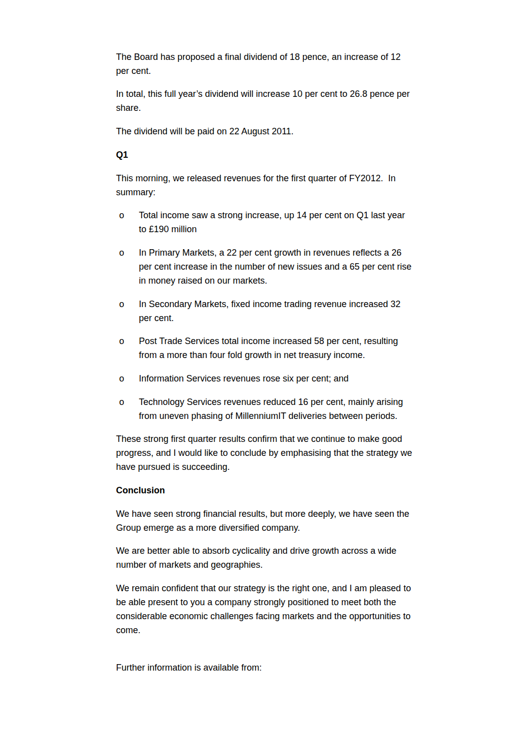The Board has proposed a final dividend of 18 pence, an increase of 12 per cent.
In total, this full year’s dividend will increase 10 per cent to 26.8 pence per share.
The dividend will be paid on 22 August 2011.
Q1
This morning, we released revenues for the first quarter of FY2012. In summary:
o
Total income saw a strong increase, up 14 per cent on Q1 last year to £190 million
o
In Primary Markets, a 22 per cent growth in revenues reflects a 26 per cent increase in the number of new issues and a 65 per cent rise in money raised on our markets.
o
In Secondary Markets, fixed income trading revenue increased 32 per cent.
o
Post Trade Services total income increased 58 per cent, resulting from a more than four fold growth in net treasury income.
o
Information Services revenues rose six per cent; and
o
Technology Services revenues reduced 16 per cent, mainly arising from uneven phasing of MillenniumIT deliveries between periods.
These strong first quarter results confirm that we continue to make good progress, and I would like to conclude by emphasising that the strategy we have pursued is succeeding.
Conclusion
We have seen strong financial results, but more deeply, we have seen the Group emerge as a more diversified company.
We are better able to absorb cyclicality and drive growth across a wide number of markets and geographies.
We remain confident that our strategy is the right one, and I am pleased to be able present to you a company strongly positioned to meet both the considerable economic challenges facing markets and the opportunities to come.
Further information is available from: